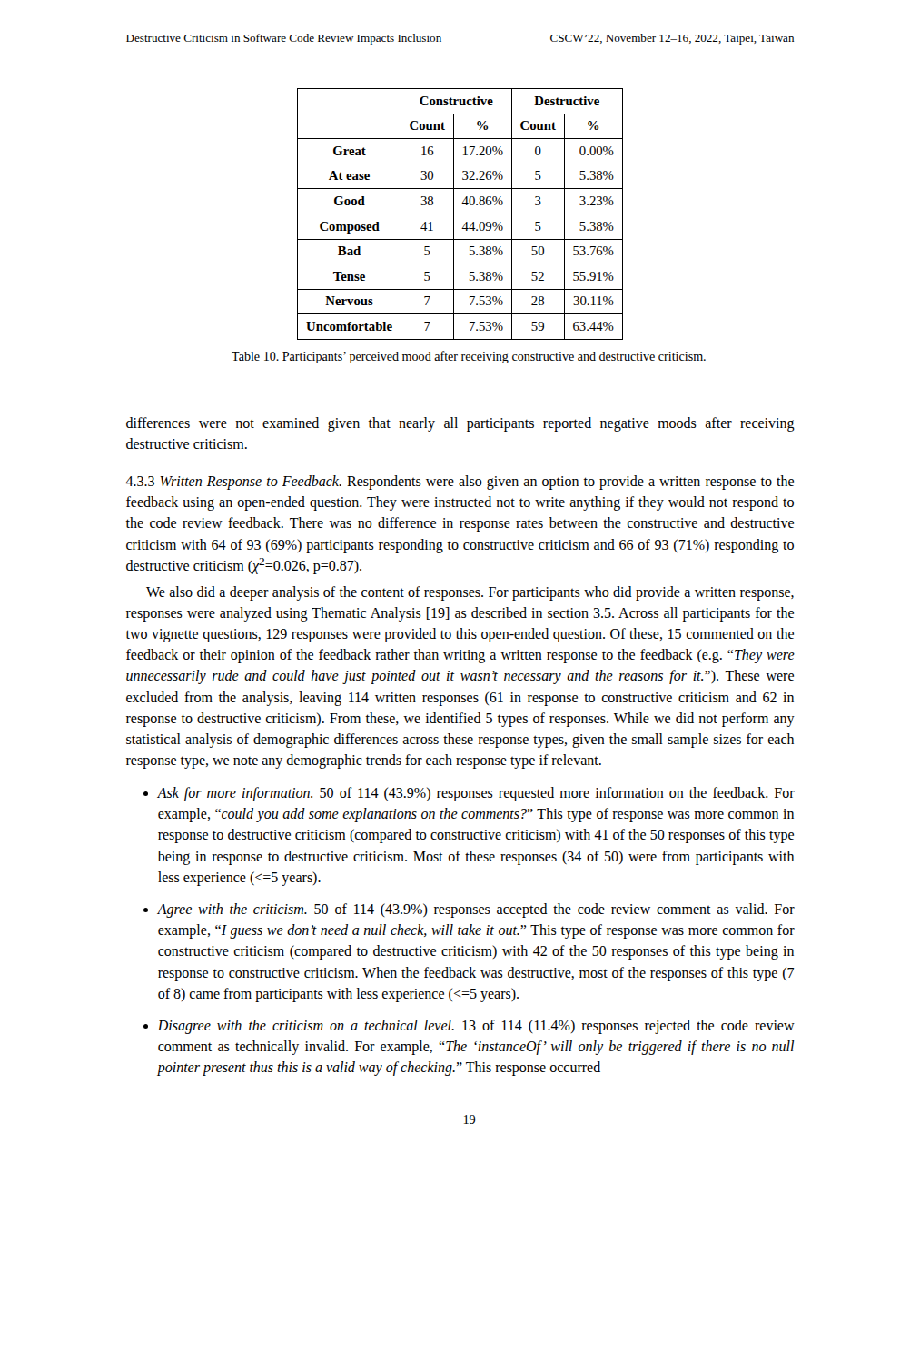Destructive Criticism in Software Code Review Impacts Inclusion CSCW’22, November 12–16, 2022, Taipei, Taiwan
| | Constructive | Destructive |
| --- | --- | --- |
| Count | % | Count | % |
| Great | 16 | 17.20% | 0 | 0.00% |
| At ease | 30 | 32.26% | 5 | 5.38% |
| Good | 38 | 40.86% | 3 | 3.23% |
| Composed | 41 | 44.09% | 5 | 5.38% |
| Bad | 5 | 5.38% | 50 | 53.76% |
| Tense | 5 | 5.38% | 52 | 55.91% |
| Nervous | 7 | 7.53% | 28 | 30.11% |
| Uncomfortable | 7 | 7.53% | 59 | 63.44% |
Table 10. Participants’ perceived mood after receiving constructive and destructive criticism.
differences were not examined given that nearly all participants reported negative moods after receiving destructive criticism.
4.3.3 Written Response to Feedback.
Respondents were also given an option to provide a written response to the feedback using an open-ended question. They were instructed not to write anything if they would not respond to the code review feedback. There was no difference in response rates between the constructive and destructive criticism with 64 of 93 (69%) participants responding to constructive criticism and 66 of 93 (71%) responding to destructive criticism (χ2=0.026, p=0.87).
We also did a deeper analysis of the content of responses. For participants who did provide a written response, responses were analyzed using Thematic Analysis [19] as described in section 3.5. Across all participants for the two vignette questions, 129 responses were provided to this open-ended question. Of these, 15 commented on the feedback or their opinion of the feedback rather than writing a written response to the feedback (e.g. “They were unnecessarily rude and could have just pointed out it wasn’t necessary and the reasons for it.”). These were excluded from the analysis, leaving 114 written responses (61 in response to constructive criticism and 62 in response to destructive criticism). From these, we identified 5 types of responses. While we did not perform any statistical analysis of demographic differences across these response types, given the small sample sizes for each response type, we note any demographic trends for each response type if relevant.
Ask for more information. 50 of 114 (43.9%) responses requested more information on the feedback. For example, “could you add some explanations on the comments?” This type of response was more common in response to destructive criticism (compared to constructive criticism) with 41 of the 50 responses of this type being in response to destructive criticism. Most of these responses (34 of 50) were from participants with less experience (<=5 years).
Agree with the criticism. 50 of 114 (43.9%) responses accepted the code review comment as valid. For example, “I guess we don’t need a null check, will take it out.” This type of response was more common for constructive criticism (compared to destructive criticism) with 42 of the 50 responses of this type being in response to constructive criticism. When the feedback was destructive, most of the responses of this type (7 of 8) came from participants with less experience (<=5 years).
Disagree with the criticism on a technical level. 13 of 114 (11.4%) responses rejected the code review comment as technically invalid. For example, “The ‘instanceOf’ will only be triggered if there is no null pointer present thus this is a valid way of checking.” This response occurred
19